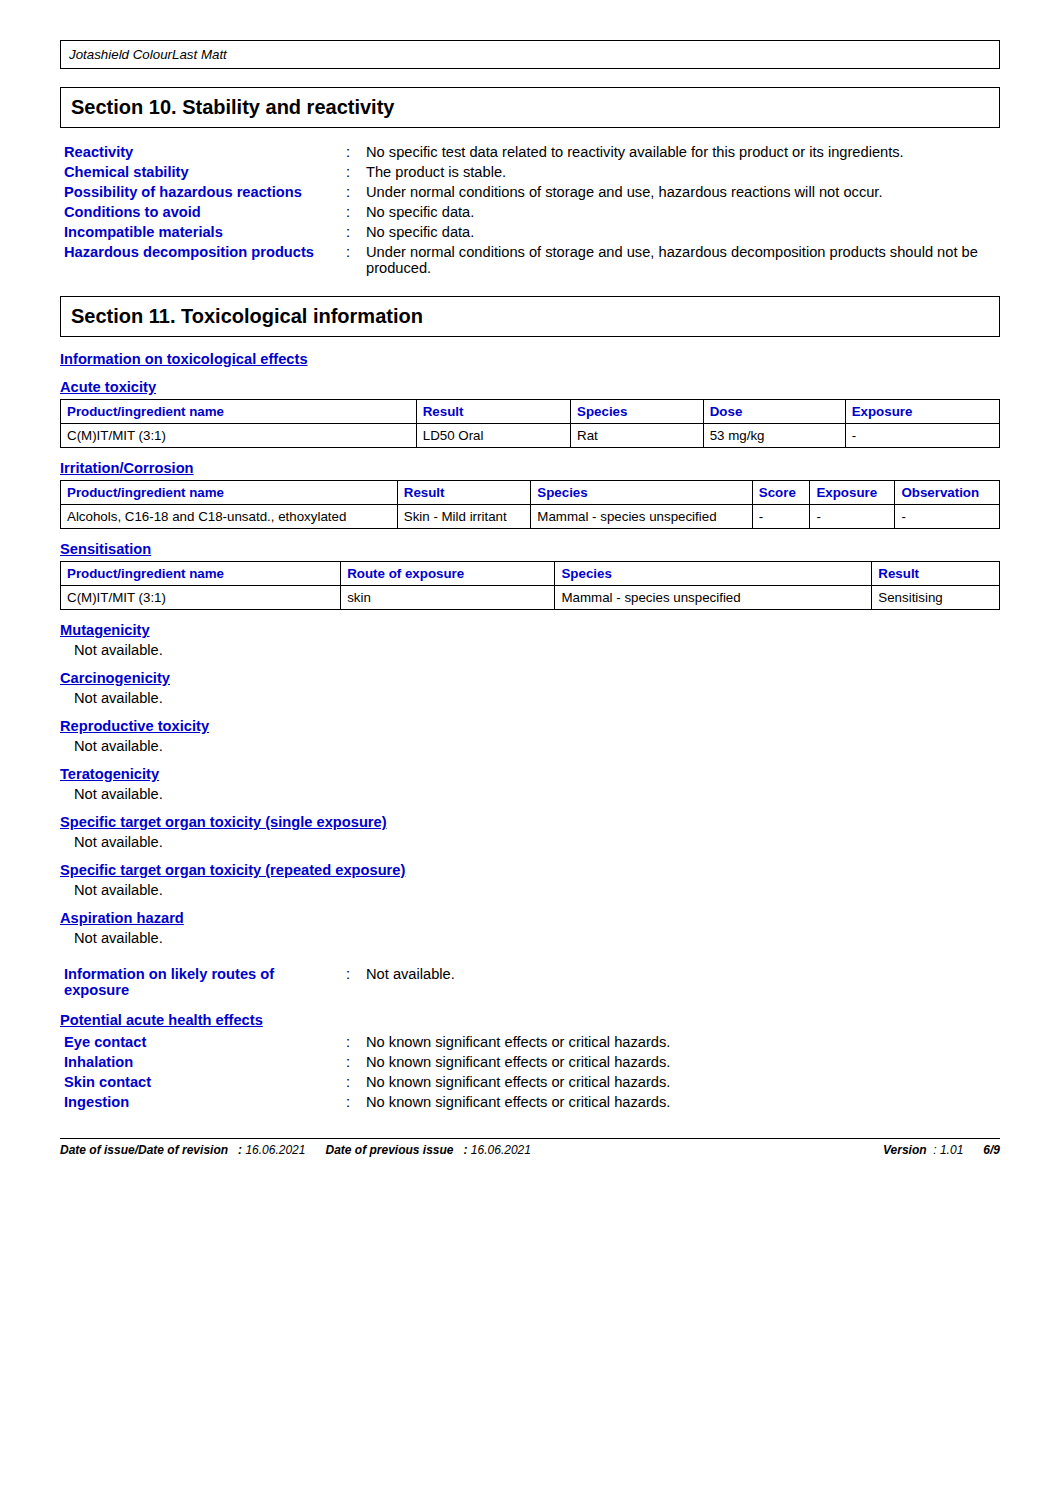Jotashield ColourLast Matt
Section 10. Stability and reactivity
| Reactivity | : | No specific test data related to reactivity available for this product or its ingredients. |
| Chemical stability | : | The product is stable. |
| Possibility of hazardous reactions | : | Under normal conditions of storage and use, hazardous reactions will not occur. |
| Conditions to avoid | : | No specific data. |
| Incompatible materials | : | No specific data. |
| Hazardous decomposition products | : | Under normal conditions of storage and use, hazardous decomposition products should not be produced. |
Section 11. Toxicological information
Information on toxicological effects
Acute toxicity
| Product/ingredient name | Result | Species | Dose | Exposure |
| --- | --- | --- | --- | --- |
| C(M)IT/MIT (3:1) | LD50 Oral | Rat | 53 mg/kg | - |
Irritation/Corrosion
| Product/ingredient name | Result | Species | Score | Exposure | Observation |
| --- | --- | --- | --- | --- | --- |
| Alcohols, C16-18 and C18-unsatd., ethoxylated | Skin - Mild irritant | Mammal - species unspecified | - | - | - |
Sensitisation
| Product/ingredient name | Route of exposure | Species | Result |
| --- | --- | --- | --- |
| C(M)IT/MIT (3:1) | skin | Mammal - species unspecified | Sensitising |
Mutagenicity
Not available.
Carcinogenicity
Not available.
Reproductive toxicity
Not available.
Teratogenicity
Not available.
Specific target organ toxicity (single exposure)
Not available.
Specific target organ toxicity (repeated exposure)
Not available.
Aspiration hazard
Not available.
| Information on likely routes of exposure | : | Not available. |
Potential acute health effects
| Eye contact | : | No known significant effects or critical hazards. |
| Inhalation | : | No known significant effects or critical hazards. |
| Skin contact | : | No known significant effects or critical hazards. |
| Ingestion | : | No known significant effects or critical hazards. |
Date of issue/Date of revision : 16.06.2021 Date of previous issue : 16.06.2021
Version : 1.01 6/9